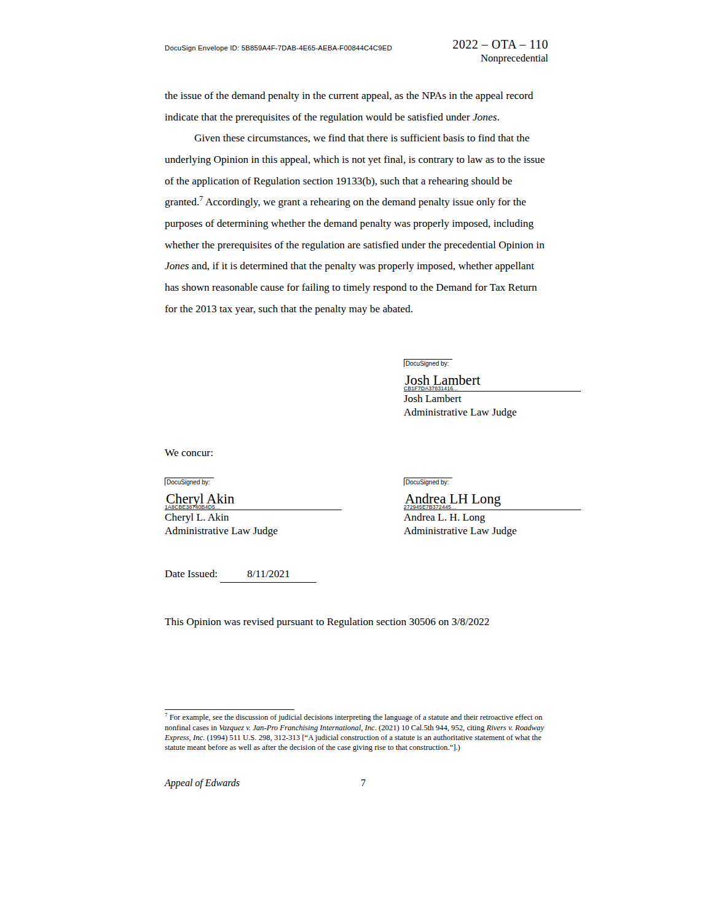DocuSign Envelope ID: 5B859A4F-7DAB-4E65-AEBA-F00844C4C9ED
2022 – OTA – 110
Nonprecedential
the issue of the demand penalty in the current appeal, as the NPAs in the appeal record indicate that the prerequisites of the regulation would be satisfied under Jones.
Given these circumstances, we find that there is sufficient basis to find that the underlying Opinion in this appeal, which is not yet final, is contrary to law as to the issue of the application of Regulation section 19133(b), such that a rehearing should be granted.7 Accordingly, we grant a rehearing on the demand penalty issue only for the purposes of determining whether the demand penalty was properly imposed, including whether the prerequisites of the regulation are satisfied under the precedential Opinion in Jones and, if it is determined that the penalty was properly imposed, whether appellant has shown reasonable cause for failing to timely respond to the Demand for Tax Return for the 2013 tax year, such that the penalty may be abated.
DocuSigned by:
Josh Lambert
CB1F7DA37831416...
Josh Lambert
Administrative Law Judge
We concur:
DocuSigned by:
Cheryl Akin
1A8CBE38740B4D5...
Cheryl L. Akin
Administrative Law Judge
DocuSigned by:
Andrea LH Long
272945E7B372445...
Andrea L. H. Long
Administrative Law Judge
Date Issued: 8/11/2021
This Opinion was revised pursuant to Regulation section 30506 on 3/8/2022
7 For example, see the discussion of judicial decisions interpreting the language of a statute and their retroactive effect on nonfinal cases in Vazquez v. Jan-Pro Franchising International, Inc. (2021) 10 Cal.5th 944, 952, citing Rivers v. Roadway Express, Inc. (1994) 511 U.S. 298, 312-313 [“A judicial construction of a statute is an authoritative statement of what the statute meant before as well as after the decision of the case giving rise to that construction.”].)
Appeal of Edwards 7